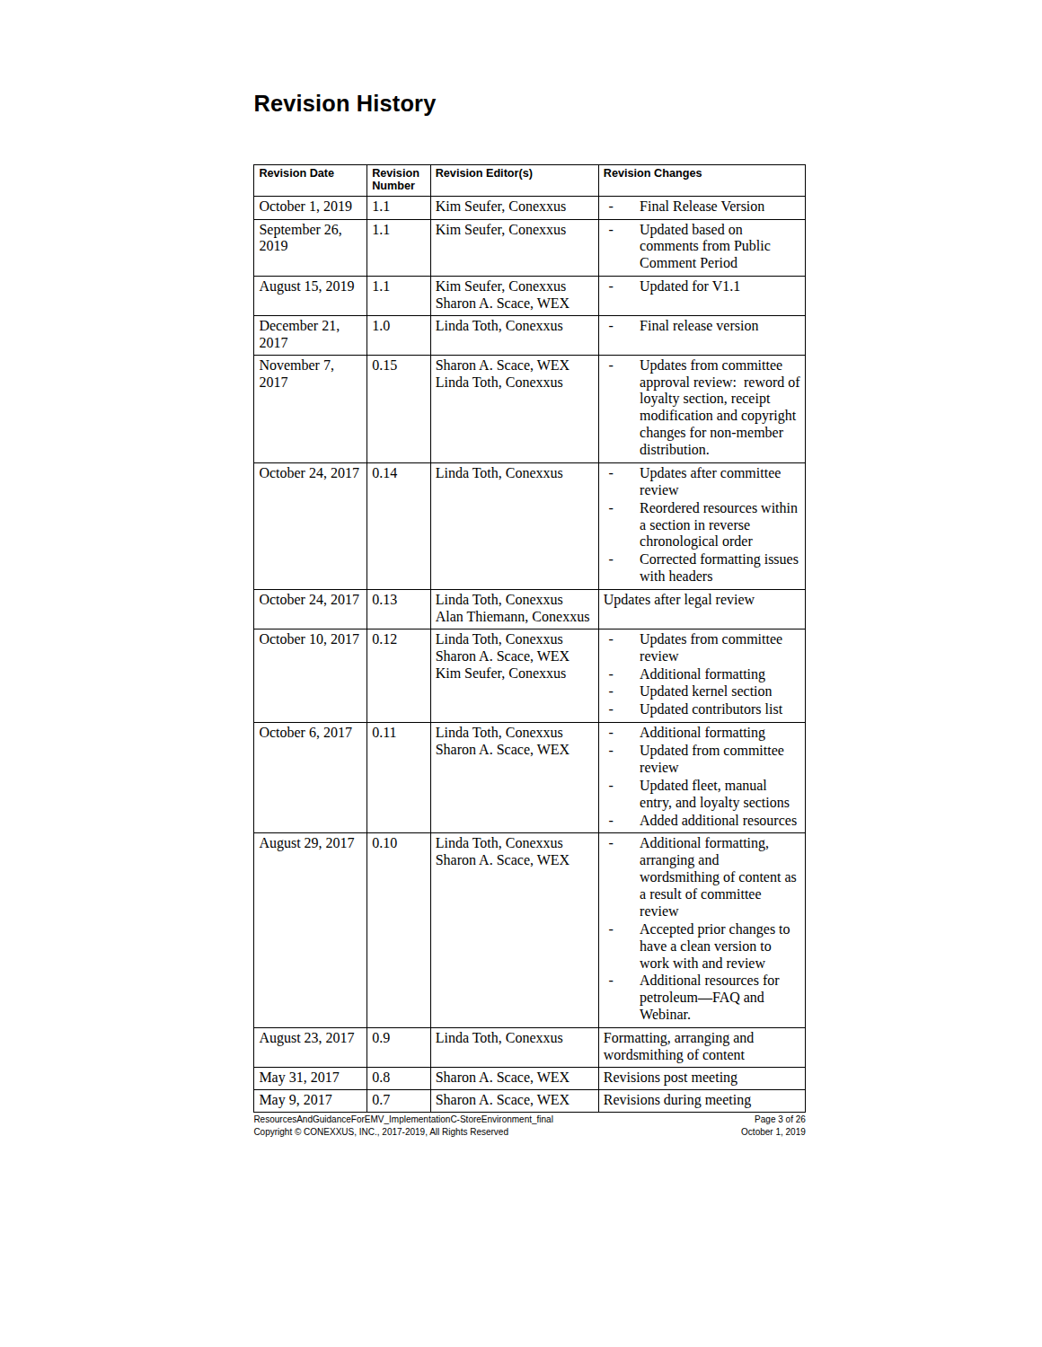Revision History
| Revision Date | Revision Number | Revision Editor(s) | Revision Changes |
| --- | --- | --- | --- |
| October 1, 2019 | 1.1 | Kim Seufer, Conexxus | Final Release Version |
| September 26, 2019 | 1.1 | Kim Seufer, Conexxus | Updated based on comments from Public Comment Period |
| August 15, 2019 | 1.1 | Kim Seufer, Conexxus Sharon A. Scace, WEX | Updated for V1.1 |
| December 21, 2017 | 1.0 | Linda Toth, Conexxus | Final release version |
| November 7, 2017 | 0.15 | Sharon A. Scace, WEX Linda Toth, Conexxus | Updates from committee approval review: reword of loyalty section, receipt modification and copyright changes for non-member distribution. |
| October 24, 2017 | 0.14 | Linda Toth, Conexxus | Updates after committee review Reordered resources within a section in reverse chronological order Corrected formatting issues with headers |
| October 24, 2017 | 0.13 | Linda Toth, Conexxus Alan Thiemann, Conexxus | Updates after legal review |
| October 10, 2017 | 0.12 | Linda Toth, Conexxus Sharon A. Scace, WEX Kim Seufer, Conexxus | Updates from committee review Additional formatting Updated kernel section Updated contributors list |
| October 6, 2017 | 0.11 | Linda Toth, Conexxus Sharon A. Scace, WEX | Additional formatting Updated from committee review Updated fleet, manual entry, and loyalty sections Added additional resources |
| August 29, 2017 | 0.10 | Linda Toth, Conexxus Sharon A. Scace, WEX | Additional formatting, arranging and wordsmithing of content as a result of committee review Accepted prior changes to have a clean version to work with and review Additional resources for petroleum—FAQ and Webinar. |
| August 23, 2017 | 0.9 | Linda Toth, Conexxus | Formatting, arranging and wordsmithing of content |
| May 31, 2017 | 0.8 | Sharon A. Scace, WEX | Revisions post meeting |
| May 9, 2017 | 0.7 | Sharon A. Scace, WEX | Revisions during meeting |
ResourcesAndGuidanceForEMV_ImplementationC-StoreEnvironment_final
Copyright © CONEXXUS, INC., 2017-2019, All Rights Reserved
Page 3 of 26
October 1, 2019